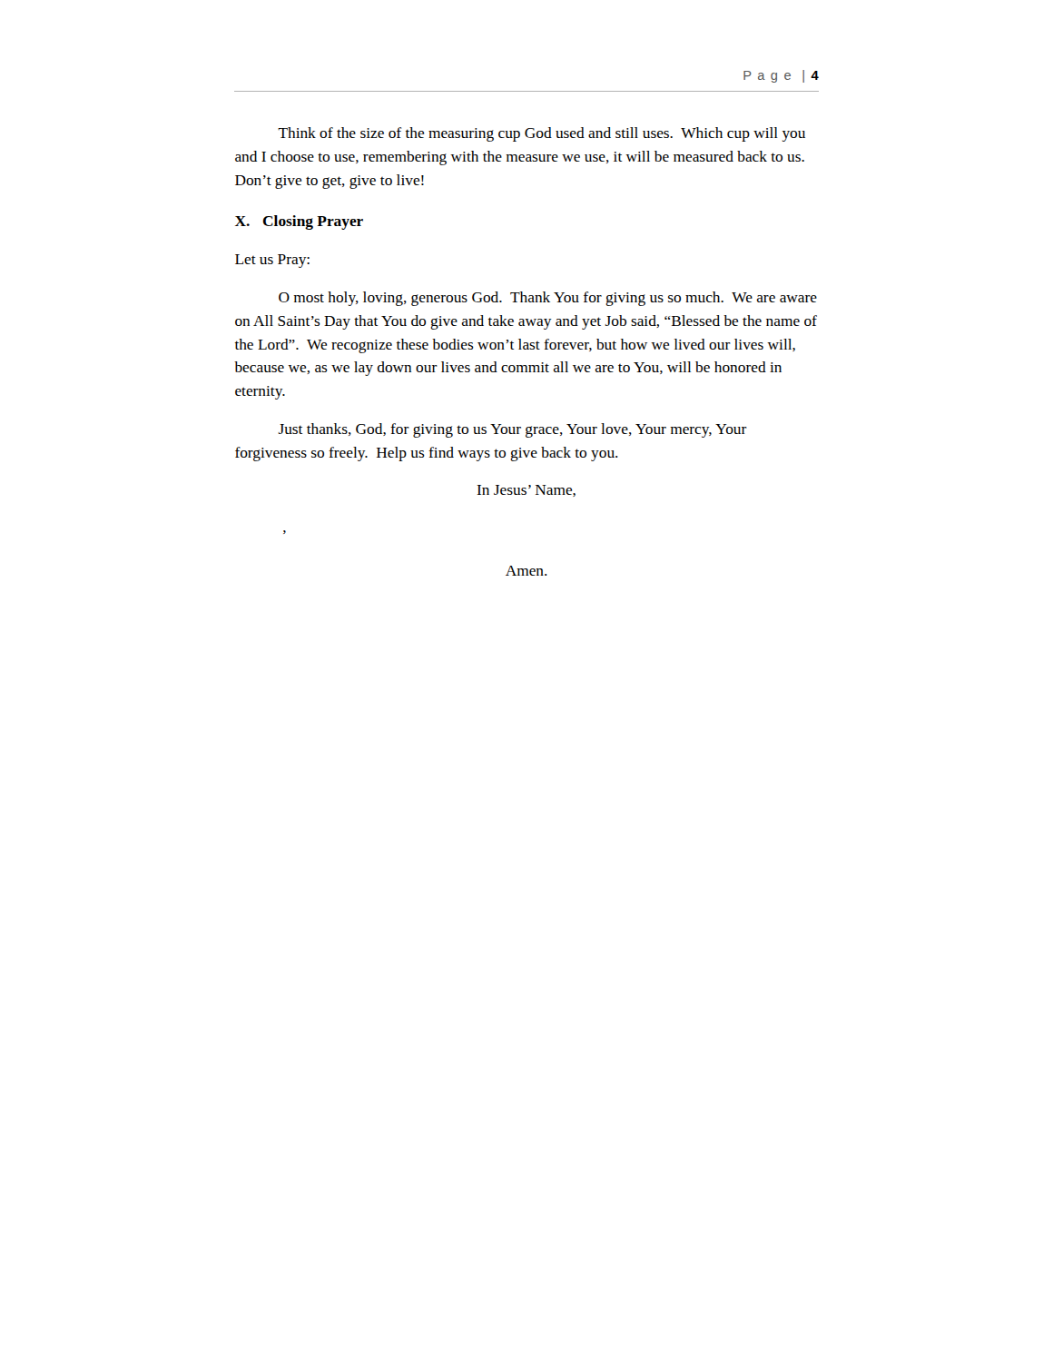P a g e | 4
Think of the size of the measuring cup God used and still uses. Which cup will you and I choose to use, remembering with the measure we use, it will be measured back to us. Don’t give to get, give to live!
X. Closing Prayer
Let us Pray:
O most holy, loving, generous God. Thank You for giving us so much. We are aware on All Saint’s Day that You do give and take away and yet Job said, “Blessed be the name of the Lord”. We recognize these bodies won’t last forever, but how we lived our lives will, because we, as we lay down our lives and commit all we are to You, will be honored in eternity.
Just thanks, God, for giving to us Your grace, Your love, Your mercy, Your forgiveness so freely. Help us find ways to give back to you.
In Jesus’ Name,
,
Amen.